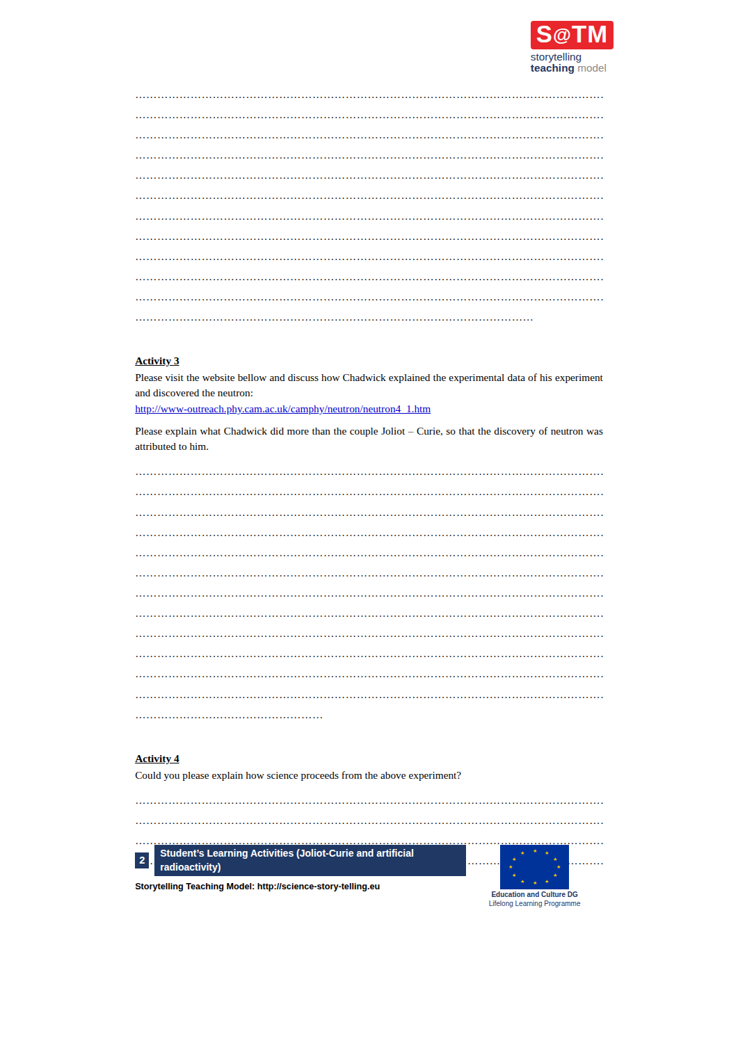S@TM
storytelling teaching model
…………………………………………………………………………………………………………………………………………………………
…………………………………………………………………………………………………………………………………………………………
……………………………………………………………………………………………………………………………………………………………
…………………………………………………………………………………………………………………………………………………………
…………………………………………………………………………………………………………………………………………………………
……………………………………………………………………………………………………………………………………………………………
…………………………………………………………………………………………………………………………………………………………
…………………………………………………………………………………………………………………………………………………………
…………………………………………………………………………………………………………………………………………………………
…………………………………………………………………………………………………………………………………………………………
…………………………………………………………………………………………………………………………………………………………
………………………………………………………………………………………………
Activity 3
Please visit the website bellow and discuss how Chadwick explained the experimental data of his experiment and discovered the neutron:
http://www-outreach.phy.cam.ac.uk/camphy/neutron/neutron4_1.htm
Please explain what Chadwick did more than the couple Joliot – Curie, so that the discovery of neutron was attributed to him.
…………………………………………………………………………………………………………………………………………………………
…………………………………………………………………………………………………………………………………………………………
…………………………………………………………………………………………………………………………………………………………
…………………………………………………………………………………………………………………………………………………………
…………………………………………………………………………………………………………………………………………………………
……………………………………………………………………………………………………………………………………………………………
…………………………………………………………………………………………………………………………………………………………
…………………………………………………………………………………………………………………………………………………………
…………………………………………………………………………………………………………………………………………………………
…………………………………………………………………………………………………………………………………………………………
…………………………………………………………………………………………………………………………………………………………
…………………………………………………………………………………………………………………………………………………………
……………………………………………
Activity 4
Could you please explain how science proceeds from the above experiment?
…………………………………………………………………………………………………………………………………………………………
…………………………………………………………………………………………………………………………………………………………
…………………………………………………………………………………………………………………………………………………………
…………………………………………………………………………………………………………………………………………………………
2 Student’s Learning Activities (Joliot-Curie and artificial radioactivity)
Storytelling Teaching Model: http://science-story-telling.eu
★ ★ ★ ★ ★ ★ ★ ★ ★ ★ ★ ★
Education and Culture DG
Lifelong Learning Programme